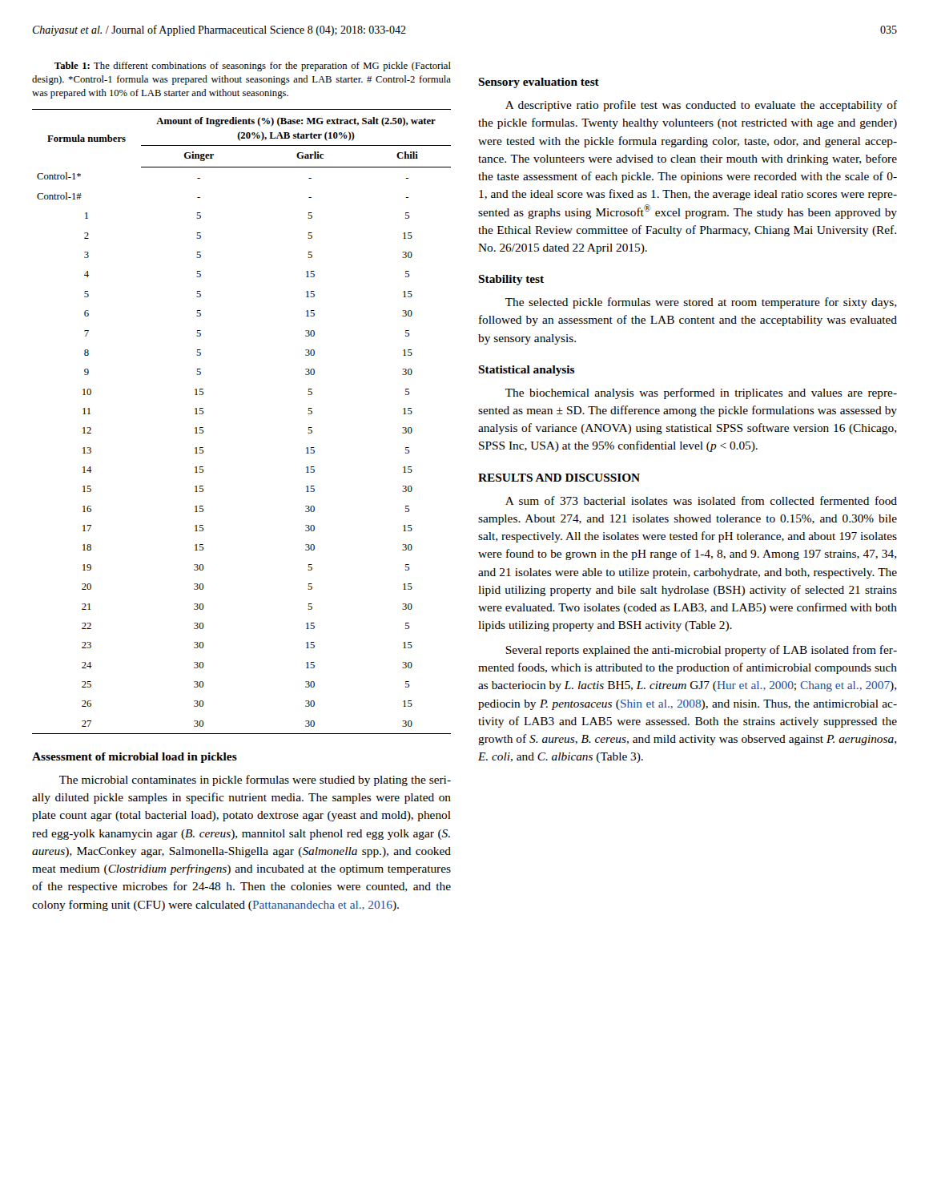Chaiyasut et al. / Journal of Applied Pharmaceutical Science 8 (04); 2018: 033-042
035
Table 1: The different combinations of seasonings for the preparation of MG pickle (Factorial design). *Control-1 formula was prepared without seasonings and LAB starter. # Control-2 formula was prepared with 10% of LAB starter and without seasonings.
| Formula numbers | Amount of Ingredients (%) (Base: MG extract, Salt (2.50), water (20%), LAB starter (10%)) |
| --- | --- |
| Ginger | Garlic | Chili |
| Control-1* | - | - | - |
| Control-1# | - | - | - |
| 1 | 5 | 5 | 5 |
| 2 | 5 | 5 | 15 |
| 3 | 5 | 5 | 30 |
| 4 | 5 | 15 | 5 |
| 5 | 5 | 15 | 15 |
| 6 | 5 | 15 | 30 |
| 7 | 5 | 30 | 5 |
| 8 | 5 | 30 | 15 |
| 9 | 5 | 30 | 30 |
| 10 | 15 | 5 | 5 |
| 11 | 15 | 5 | 15 |
| 12 | 15 | 5 | 30 |
| 13 | 15 | 15 | 5 |
| 14 | 15 | 15 | 15 |
| 15 | 15 | 15 | 30 |
| 16 | 15 | 30 | 5 |
| 17 | 15 | 30 | 15 |
| 18 | 15 | 30 | 30 |
| 19 | 30 | 5 | 5 |
| 20 | 30 | 5 | 15 |
| 21 | 30 | 5 | 30 |
| 22 | 30 | 15 | 5 |
| 23 | 30 | 15 | 15 |
| 24 | 30 | 15 | 30 |
| 25 | 30 | 30 | 5 |
| 26 | 30 | 30 | 15 |
| 27 | 30 | 30 | 30 |
Assessment of microbial load in pickles
The microbial contaminates in pickle formulas were studied by plating the serially diluted pickle samples in specific nutrient media. The samples were plated on plate count agar (total bacterial load), potato dextrose agar (yeast and mold), phenol red egg-yolk kanamycin agar (B. cereus), mannitol salt phenol red egg yolk agar (S. aureus), MacConkey agar, Salmonella-Shigella agar (Salmonella spp.), and cooked meat medium (Clostridium perfringens) and incubated at the optimum temperatures of the respective microbes for 24-48 h. Then the colonies were counted, and the colony forming unit (CFU) were calculated (Pattananandecha et al., 2016).
Sensory evaluation test
A descriptive ratio profile test was conducted to evaluate the acceptability of the pickle formulas. Twenty healthy volunteers (not restricted with age and gender) were tested with the pickle formula regarding color, taste, odor, and general acceptance. The volunteers were advised to clean their mouth with drinking water, before the taste assessment of each pickle. The opinions were recorded with the scale of 0-1, and the ideal score was fixed as 1. Then, the average ideal ratio scores were represented as graphs using Microsoft® excel program. The study has been approved by the Ethical Review committee of Faculty of Pharmacy, Chiang Mai University (Ref. No. 26/2015 dated 22 April 2015).
Stability test
The selected pickle formulas were stored at room temperature for sixty days, followed by an assessment of the LAB content and the acceptability was evaluated by sensory analysis.
Statistical analysis
The biochemical analysis was performed in triplicates and values are represented as mean ± SD. The difference among the pickle formulations was assessed by analysis of variance (ANOVA) using statistical SPSS software version 16 (Chicago, SPSS Inc, USA) at the 95% confidential level (p < 0.05).
RESULTS AND DISCUSSION
A sum of 373 bacterial isolates was isolated from collected fermented food samples. About 274, and 121 isolates showed tolerance to 0.15%, and 0.30% bile salt, respectively. All the isolates were tested for pH tolerance, and about 197 isolates were found to be grown in the pH range of 1-4, 8, and 9. Among 197 strains, 47, 34, and 21 isolates were able to utilize protein, carbohydrate, and both, respectively. The lipid utilizing property and bile salt hydrolase (BSH) activity of selected 21 strains were evaluated. Two isolates (coded as LAB3, and LAB5) were confirmed with both lipids utilizing property and BSH activity (Table 2).
Several reports explained the anti-microbial property of LAB isolated from fermented foods, which is attributed to the production of antimicrobial compounds such as bacteriocin by L. lactis BH5, L. citreum GJ7 (Hur et al., 2000; Chang et al., 2007), pediocin by P. pentosaceus (Shin et al., 2008), and nisin. Thus, the antimicrobial activity of LAB3 and LAB5 were assessed. Both the strains actively suppressed the growth of S. aureus, B. cereus, and mild activity was observed against P. aeruginosa, E. coli, and C. albicans (Table 3).